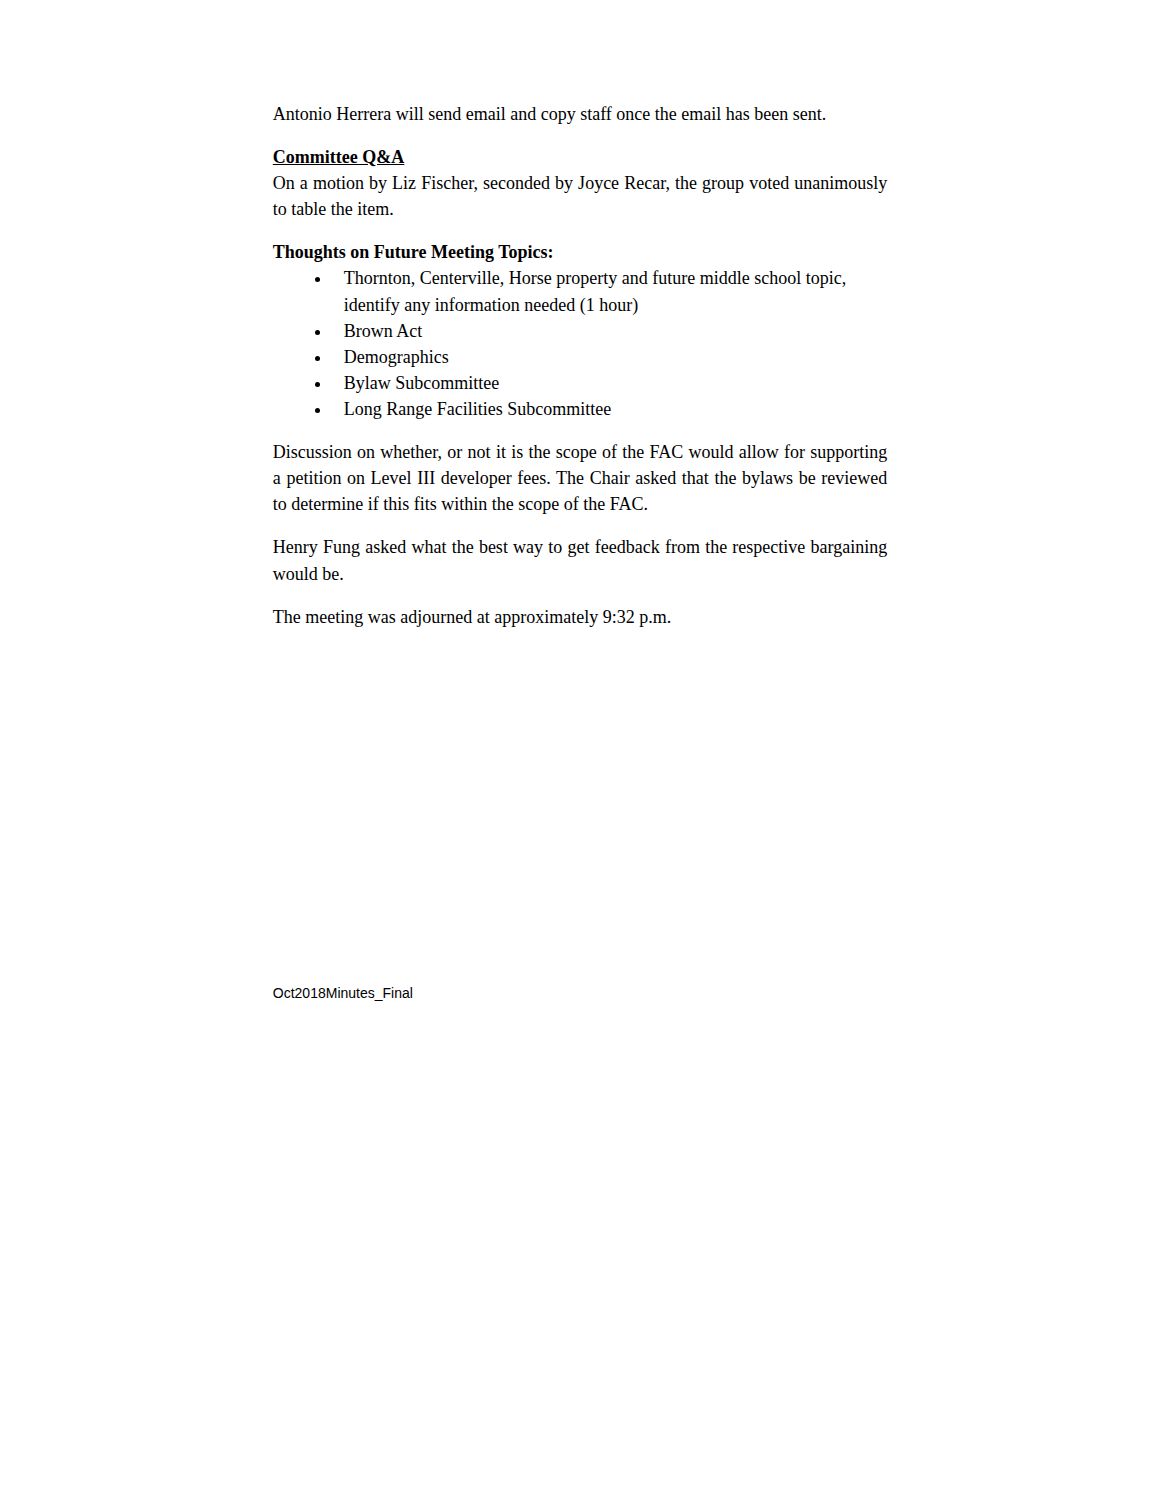Antonio Herrera will send email and copy staff once the email has been sent.
Committee Q&A
On a motion by Liz Fischer, seconded by Joyce Recar, the group voted unanimously to table the item.
Thoughts on Future Meeting Topics:
Thornton, Centerville, Horse property and future middle school topic, identify any information needed (1 hour)
Brown Act
Demographics
Bylaw Subcommittee
Long Range Facilities Subcommittee
Discussion on whether, or not it is the scope of the FAC would allow for supporting a petition on Level III developer fees. The Chair asked that the bylaws be reviewed to determine if this fits within the scope of the FAC.
Henry Fung asked what the best way to get feedback from the respective bargaining would be.
The meeting was adjourned at approximately 9:32 p.m.
Oct2018Minutes_Final